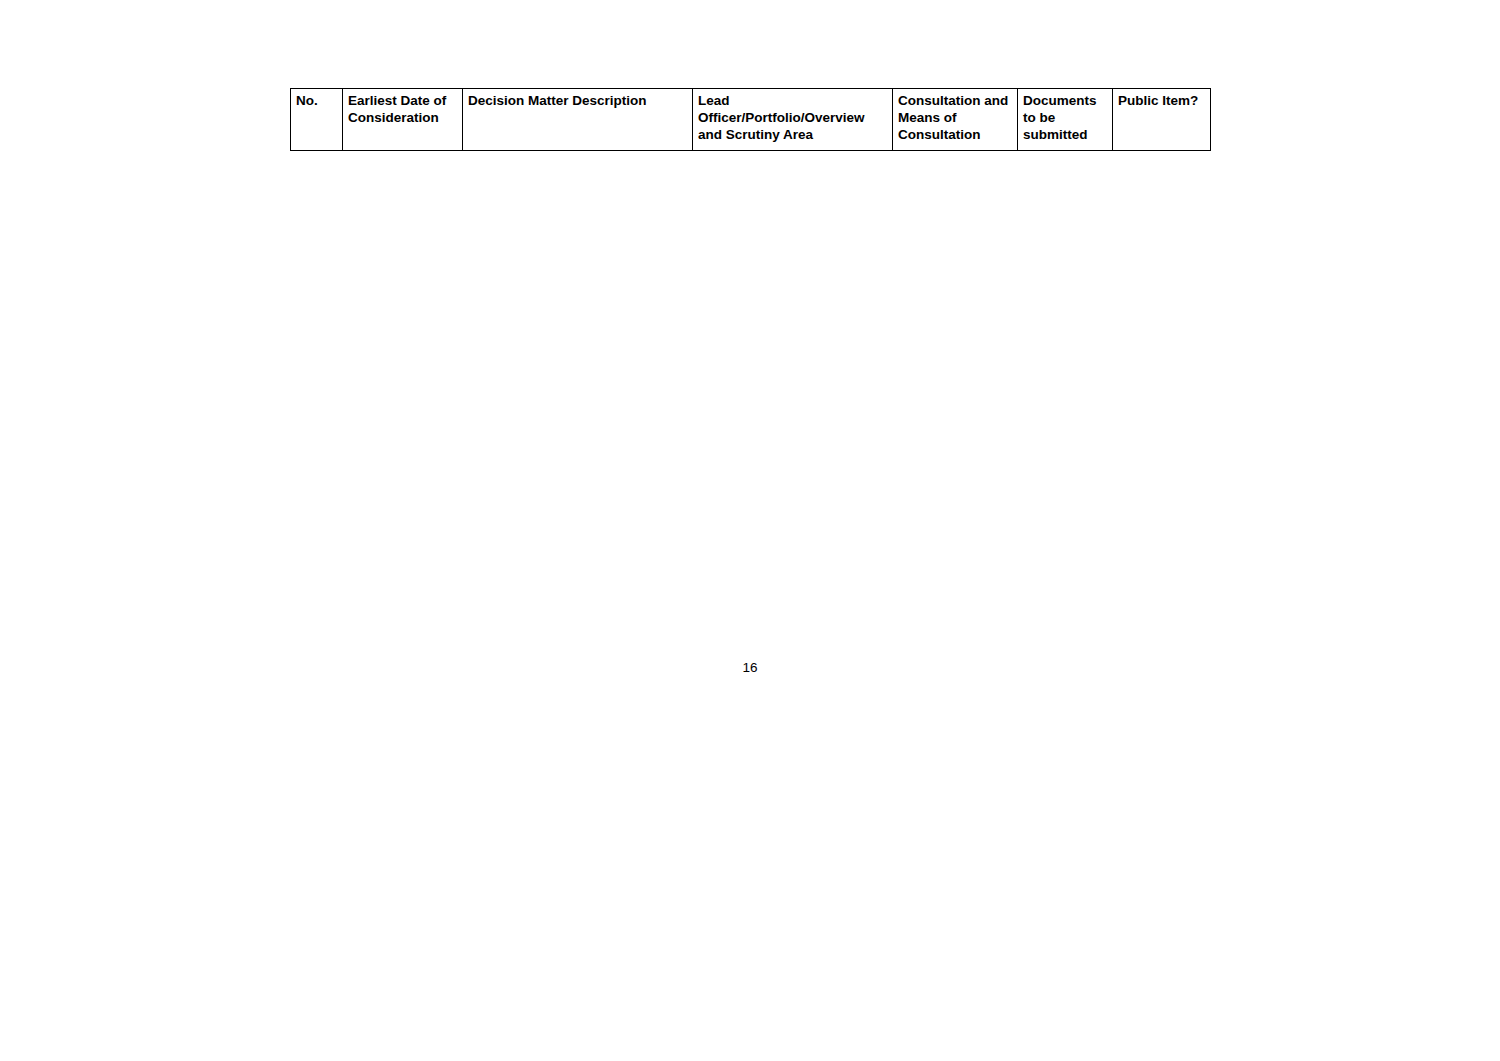| No. | Earliest Date of Consideration | Decision Matter Description | Lead Officer/Portfolio/Overview and Scrutiny Area | Consultation and Means of Consultation | Documents to be submitted | Public Item? |
| --- | --- | --- | --- | --- | --- | --- |
16